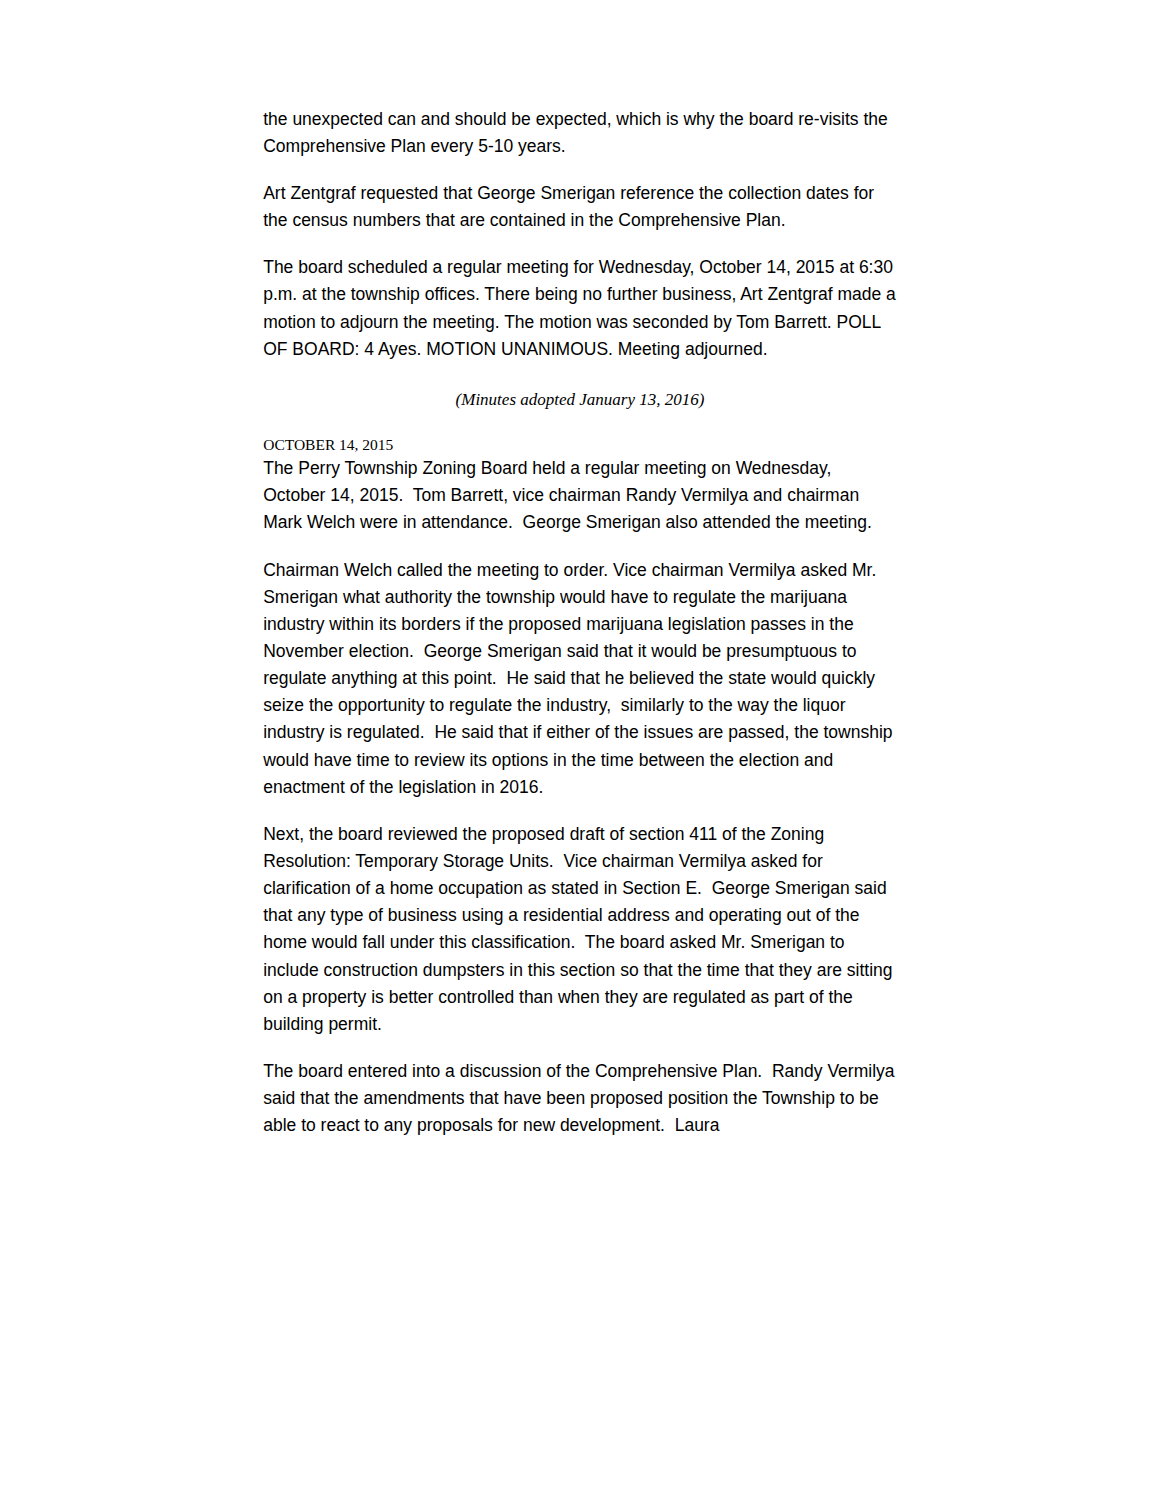the unexpected can and should be expected, which is why the board re-visits the Comprehensive Plan every 5-10 years.
Art Zentgraf requested that George Smerigan reference the collection dates for the census numbers that are contained in the Comprehensive Plan.
The board scheduled a regular meeting for Wednesday, October 14, 2015 at 6:30 p.m. at the township offices. There being no further business, Art Zentgraf made a motion to adjourn the meeting. The motion was seconded by Tom Barrett. POLL OF BOARD: 4 Ayes. MOTION UNANIMOUS. Meeting adjourned.
(Minutes adopted January 13, 2016)
OCTOBER 14, 2015
The Perry Township Zoning Board held a regular meeting on Wednesday, October 14, 2015. Tom Barrett, vice chairman Randy Vermilya and chairman Mark Welch were in attendance. George Smerigan also attended the meeting.
Chairman Welch called the meeting to order. Vice chairman Vermilya asked Mr. Smerigan what authority the township would have to regulate the marijuana industry within its borders if the proposed marijuana legislation passes in the November election. George Smerigan said that it would be presumptuous to regulate anything at this point. He said that he believed the state would quickly seize the opportunity to regulate the industry, similarly to the way the liquor industry is regulated. He said that if either of the issues are passed, the township would have time to review its options in the time between the election and enactment of the legislation in 2016.
Next, the board reviewed the proposed draft of section 411 of the Zoning Resolution: Temporary Storage Units. Vice chairman Vermilya asked for clarification of a home occupation as stated in Section E. George Smerigan said that any type of business using a residential address and operating out of the home would fall under this classification. The board asked Mr. Smerigan to include construction dumpsters in this section so that the time that they are sitting on a property is better controlled than when they are regulated as part of the building permit.
The board entered into a discussion of the Comprehensive Plan. Randy Vermilya said that the amendments that have been proposed position the Township to be able to react to any proposals for new development. Laura